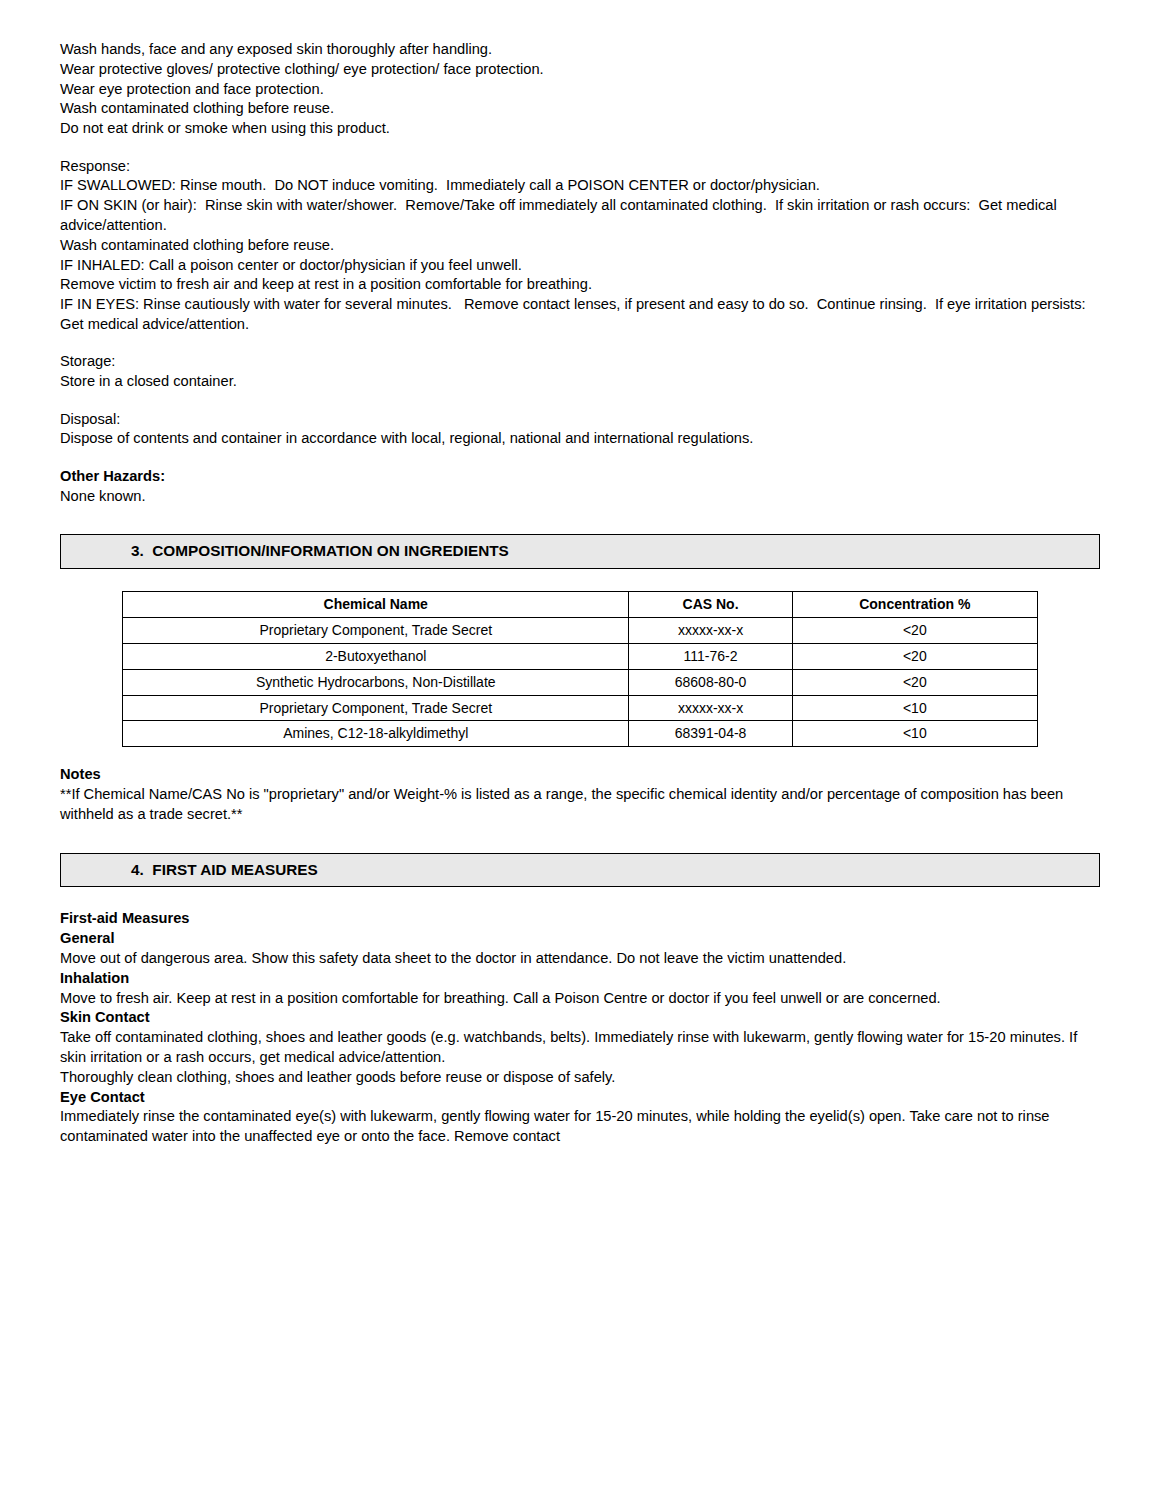Wash hands, face and any exposed skin thoroughly after handling.
Wear protective gloves/ protective clothing/ eye protection/ face protection.
Wear eye protection and face protection.
Wash contaminated clothing before reuse.
Do not eat drink or smoke when using this product.
Response:
IF SWALLOWED: Rinse mouth. Do NOT induce vomiting. Immediately call a POISON CENTER or doctor/physician.
IF ON SKIN (or hair): Rinse skin with water/shower. Remove/Take off immediately all contaminated clothing. If skin irritation or rash occurs: Get medical advice/attention.
Wash contaminated clothing before reuse.
IF INHALED: Call a poison center or doctor/physician if you feel unwell.
Remove victim to fresh air and keep at rest in a position comfortable for breathing.
IF IN EYES: Rinse cautiously with water for several minutes. Remove contact lenses, if present and easy to do so. Continue rinsing. If eye irritation persists: Get medical advice/attention.
Storage:
Store in a closed container.
Disposal:
Dispose of contents and container in accordance with local, regional, national and international regulations.
Other Hazards:
None known.
3. COMPOSITION/INFORMATION ON INGREDIENTS
| Chemical Name | CAS No. | Concentration % |
| --- | --- | --- |
| Proprietary Component, Trade Secret | xxxxx-xx-x | <20 |
| 2-Butoxyethanol | 111-76-2 | <20 |
| Synthetic Hydrocarbons, Non-Distillate | 68608-80-0 | <20 |
| Proprietary Component, Trade Secret | xxxxx-xx-x | <10 |
| Amines, C12-18-alkyldimethyl | 68391-04-8 | <10 |
Notes
**If Chemical Name/CAS No is "proprietary" and/or Weight-% is listed as a range, the specific chemical identity and/or percentage of composition has been withheld as a trade secret.**
4. FIRST AID MEASURES
First-aid Measures
General
Move out of dangerous area. Show this safety data sheet to the doctor in attendance. Do not leave the victim unattended.
Inhalation
Move to fresh air. Keep at rest in a position comfortable for breathing. Call a Poison Centre or doctor if you feel unwell or are concerned.
Skin Contact
Take off contaminated clothing, shoes and leather goods (e.g. watchbands, belts). Immediately rinse with lukewarm, gently flowing water for 15-20 minutes. If skin irritation or a rash occurs, get medical advice/attention.
Thoroughly clean clothing, shoes and leather goods before reuse or dispose of safely.
Eye Contact
Immediately rinse the contaminated eye(s) with lukewarm, gently flowing water for 15-20 minutes, while holding the eyelid(s) open. Take care not to rinse contaminated water into the unaffected eye or onto the face. Remove contact